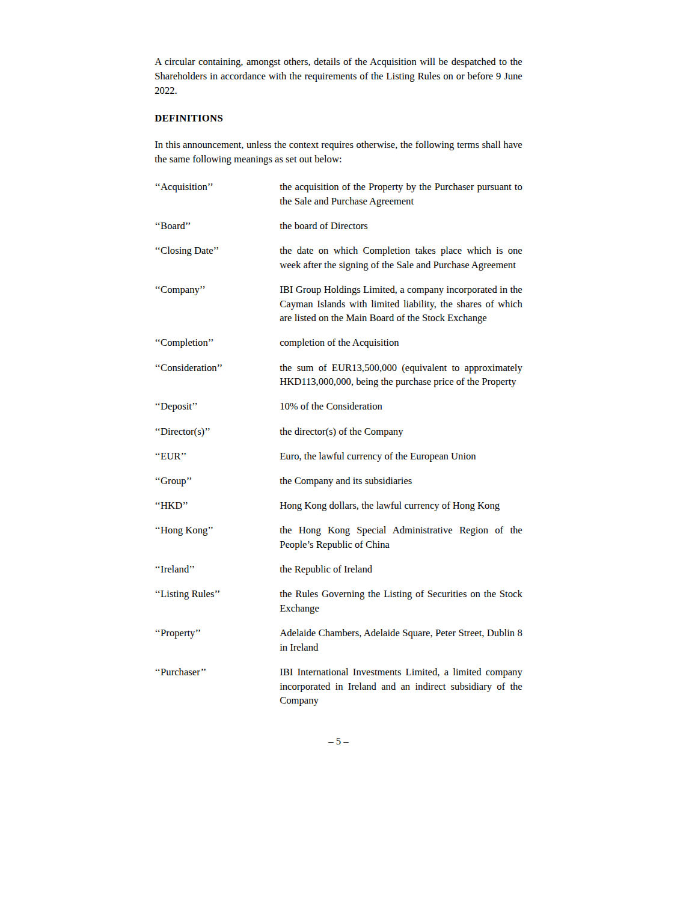A circular containing, amongst others, details of the Acquisition will be despatched to the Shareholders in accordance with the requirements of the Listing Rules on or before 9 June 2022.
DEFINITIONS
In this announcement, unless the context requires otherwise, the following terms shall have the same following meanings as set out below:
| ‘‘Acquisition’’ | the acquisition of the Property by the Purchaser pursuant to the Sale and Purchase Agreement |
| ‘‘Board’’ | the board of Directors |
| ‘‘Closing Date’’ | the date on which Completion takes place which is one week after the signing of the Sale and Purchase Agreement |
| ‘‘Company’’ | IBI Group Holdings Limited, a company incorporated in the Cayman Islands with limited liability, the shares of which are listed on the Main Board of the Stock Exchange |
| ‘‘Completion’’ | completion of the Acquisition |
| ‘‘Consideration’’ | the sum of EUR13,500,000 (equivalent to approximately HKD113,000,000, being the purchase price of the Property |
| ‘‘Deposit’’ | 10% of the Consideration |
| ‘‘Director(s)’’ | the director(s) of the Company |
| ‘‘EUR’’ | Euro, the lawful currency of the European Union |
| ‘‘Group’’ | the Company and its subsidiaries |
| ‘‘HKD’’ | Hong Kong dollars, the lawful currency of Hong Kong |
| ‘‘Hong Kong’’ | the Hong Kong Special Administrative Region of the People’s Republic of China |
| ‘‘Ireland’’ | the Republic of Ireland |
| ‘‘Listing Rules’’ | the Rules Governing the Listing of Securities on the Stock Exchange |
| ‘‘Property’’ | Adelaide Chambers, Adelaide Square, Peter Street, Dublin 8 in Ireland |
| ‘‘Purchaser’’ | IBI International Investments Limited, a limited company incorporated in Ireland and an indirect subsidiary of the Company |
– 5 –